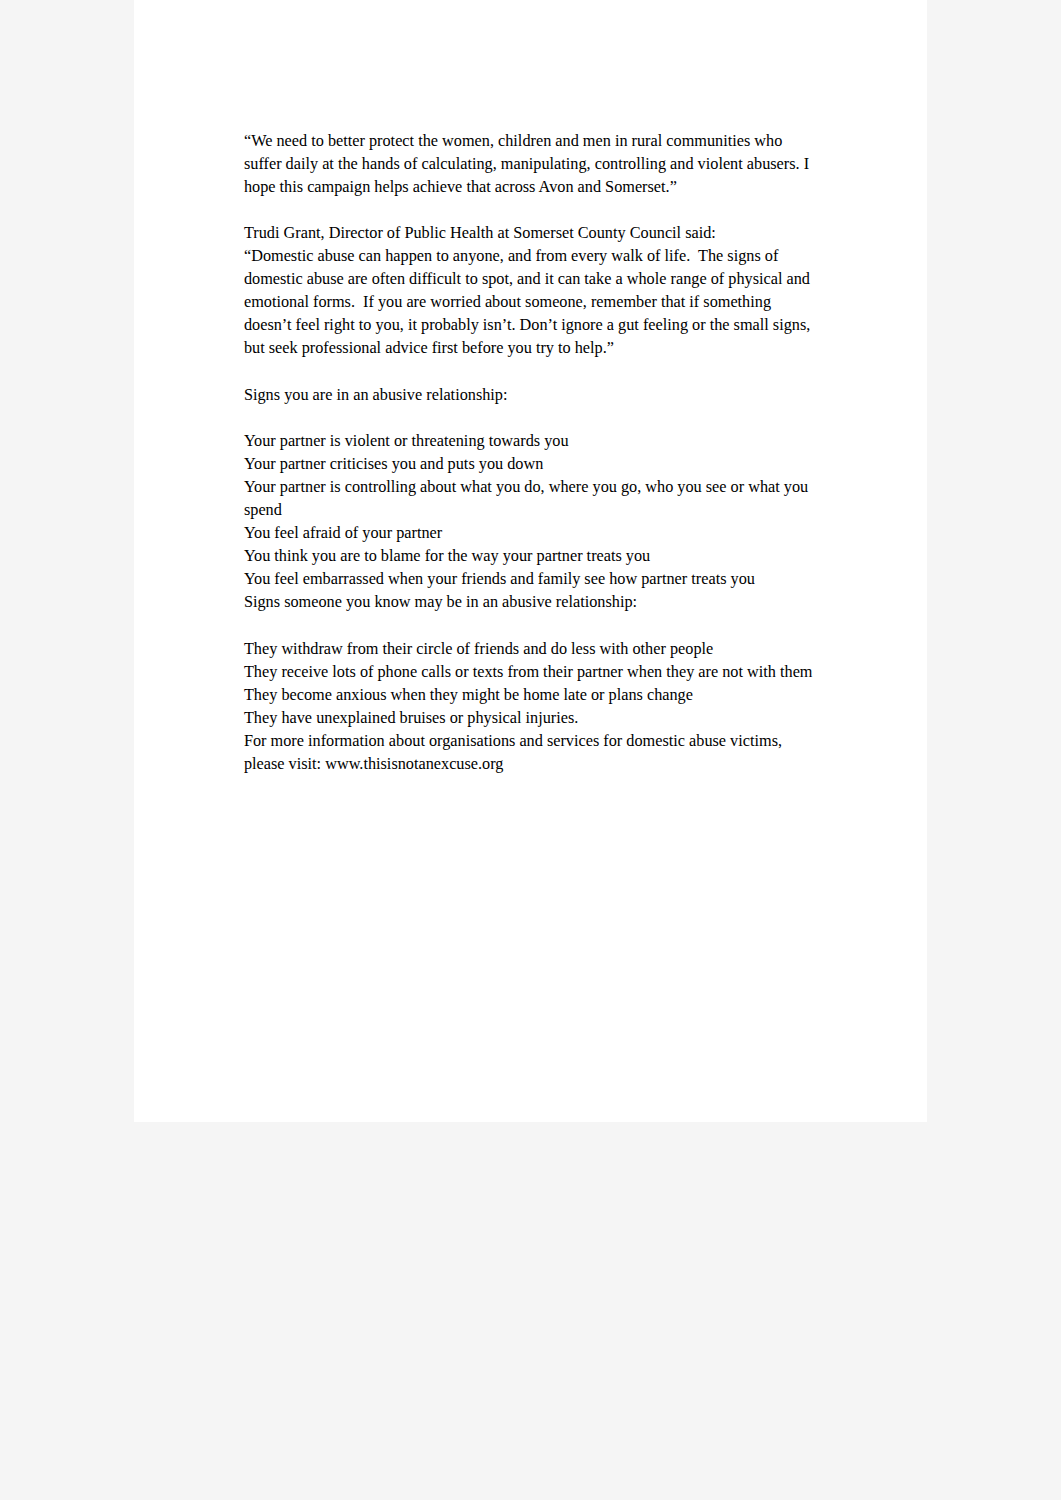“We need to better protect the women, children and men in rural communities who suffer daily at the hands of calculating, manipulating, controlling and violent abusers. I hope this campaign helps achieve that across Avon and Somerset.”
Trudi Grant, Director of Public Health at Somerset County Council said:
“Domestic abuse can happen to anyone, and from every walk of life. The signs of domestic abuse are often difficult to spot, and it can take a whole range of physical and emotional forms. If you are worried about someone, remember that if something doesn’t feel right to you, it probably isn’t. Don’t ignore a gut feeling or the small signs, but seek professional advice first before you try to help.”
Signs you are in an abusive relationship:
Your partner is violent or threatening towards you
Your partner criticises you and puts you down
Your partner is controlling about what you do, where you go, who you see or what you spend
You feel afraid of your partner
You think you are to blame for the way your partner treats you
You feel embarrassed when your friends and family see how partner treats you
Signs someone you know may be in an abusive relationship:
They withdraw from their circle of friends and do less with other people
They receive lots of phone calls or texts from their partner when they are not with them
They become anxious when they might be home late or plans change
They have unexplained bruises or physical injuries.
For more information about organisations and services for domestic abuse victims, please visit: www.thisisnotanexcuse.org